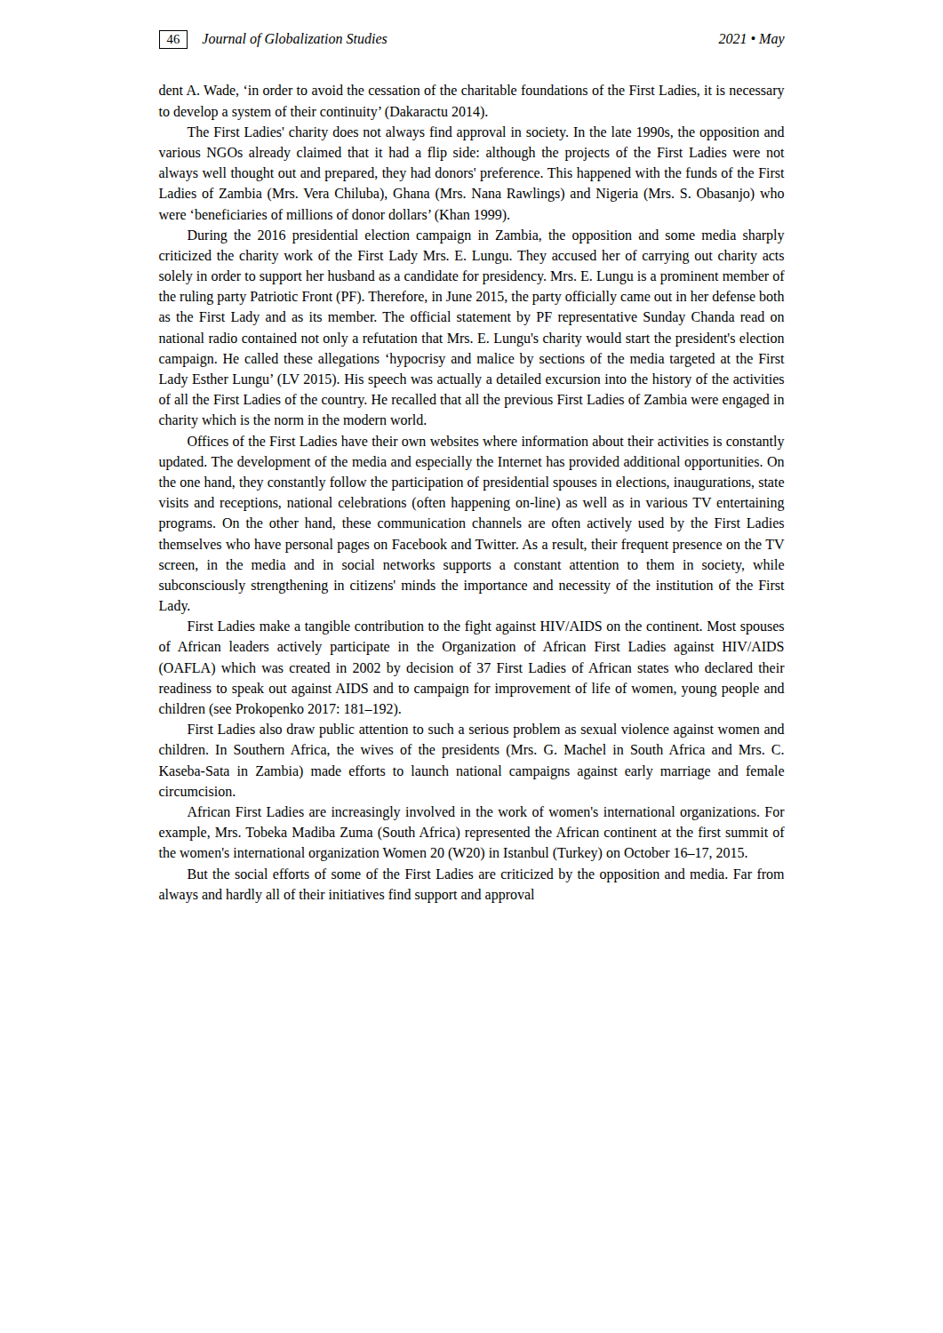46 Journal of Globalization Studies 2021 • May
dent A. Wade, ‘in order to avoid the cessation of the charitable foundations of the First Ladies, it is necessary to develop a system of their continuity’ (Dakaractu 2014).
The First Ladies' charity does not always find approval in society. In the late 1990s, the opposition and various NGOs already claimed that it had a flip side: although the projects of the First Ladies were not always well thought out and prepared, they had donors' preference. This happened with the funds of the First Ladies of Zambia (Mrs. Vera Chiluba), Ghana (Mrs. Nana Rawlings) and Nigeria (Mrs. S. Obasanjo) who were ‘beneficiaries of millions of donor dollars’ (Khan 1999).
During the 2016 presidential election campaign in Zambia, the opposition and some media sharply criticized the charity work of the First Lady Mrs. E. Lungu. They accused her of carrying out charity acts solely in order to support her husband as a candidate for presidency. Mrs. E. Lungu is a prominent member of the ruling party Patriotic Front (PF). Therefore, in June 2015, the party officially came out in her defense both as the First Lady and as its member. The official statement by PF representative Sunday Chanda read on national radio contained not only a refutation that Mrs. E. Lungu's charity would start the president's election campaign. He called these allegations ‘hypocrisy and malice by sections of the media targeted at the First Lady Esther Lungu’ (LV 2015). His speech was actually a detailed excursion into the history of the activities of all the First Ladies of the country. He recalled that all the previous First Ladies of Zambia were engaged in charity which is the norm in the modern world.
Offices of the First Ladies have their own websites where information about their activities is constantly updated. The development of the media and especially the Internet has provided additional opportunities. On the one hand, they constantly follow the participation of presidential spouses in elections, inaugurations, state visits and receptions, national celebrations (often happening on-line) as well as in various TV entertaining programs. On the other hand, these communication channels are often actively used by the First Ladies themselves who have personal pages on Facebook and Twitter. As a result, their frequent presence on the TV screen, in the media and in social networks supports a constant attention to them in society, while subconsciously strengthening in citizens' minds the importance and necessity of the institution of the First Lady.
First Ladies make a tangible contribution to the fight against HIV/AIDS on the continent. Most spouses of African leaders actively participate in the Organization of African First Ladies against HIV/AIDS (OAFLA) which was created in 2002 by decision of 37 First Ladies of African states who declared their readiness to speak out against AIDS and to campaign for improvement of life of women, young people and children (see Prokopenko 2017: 181–192).
First Ladies also draw public attention to such a serious problem as sexual violence against women and children. In Southern Africa, the wives of the presidents (Mrs. G. Machel in South Africa and Mrs. C. Kaseba-Sata in Zambia) made efforts to launch national campaigns against early marriage and female circumcision.
African First Ladies are increasingly involved in the work of women's international organizations. For example, Mrs. Tobeka Madiba Zuma (South Africa) represented the African continent at the first summit of the women's international organization Women 20 (W20) in Istanbul (Turkey) on October 16–17, 2015.
But the social efforts of some of the First Ladies are criticized by the opposition and media. Far from always and hardly all of their initiatives find support and approval